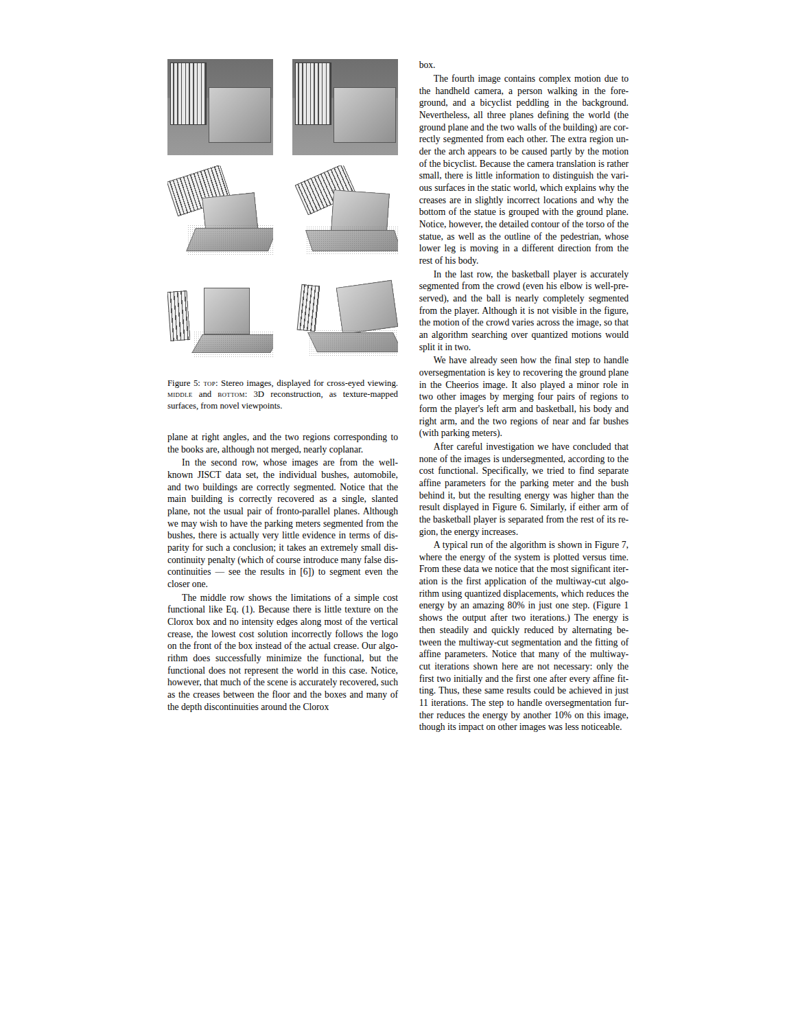Figure 5: top: Stereo images, displayed for cross-eyed viewing. middle and bottom: 3D reconstruction, as texture-mapped surfaces, from novel viewpoints.
plane at right angles, and the two regions corresponding to the books are, although not merged, nearly coplanar.
In the second row, whose images are from the well-known JISCT data set, the individual bushes, automobile, and two buildings are correctly segmented. Notice that the main building is correctly recovered as a single, slanted plane, not the usual pair of fronto-parallel planes. Although we may wish to have the parking meters segmented from the bushes, there is actually very little evidence in terms of disparity for such a conclusion; it takes an extremely small discontinuity penalty (which of course introduce many false discontinuities — see the results in [6]) to segment even the closer one.
The middle row shows the limitations of a simple cost functional like Eq. (1). Because there is little texture on the Clorox box and no intensity edges along most of the vertical crease, the lowest cost solution incorrectly follows the logo on the front of the box instead of the actual crease. Our algorithm does successfully minimize the functional, but the functional does not represent the world in this case. Notice, however, that much of the scene is accurately recovered, such as the creases between the floor and the boxes and many of the depth discontinuities around the Clorox
box.
The fourth image contains complex motion due to the handheld camera, a person walking in the foreground, and a bicyclist peddling in the background. Nevertheless, all three planes defining the world (the ground plane and the two walls of the building) are correctly segmented from each other. The extra region under the arch appears to be caused partly by the motion of the bicyclist. Because the camera translation is rather small, there is little information to distinguish the various surfaces in the static world, which explains why the creases are in slightly incorrect locations and why the bottom of the statue is grouped with the ground plane. Notice, however, the detailed contour of the torso of the statue, as well as the outline of the pedestrian, whose lower leg is moving in a different direction from the rest of his body.
In the last row, the basketball player is accurately segmented from the crowd (even his elbow is well-preserved), and the ball is nearly completely segmented from the player. Although it is not visible in the figure, the motion of the crowd varies across the image, so that an algorithm searching over quantized motions would split it in two.
We have already seen how the final step to handle oversegmentation is key to recovering the ground plane in the Cheerios image. It also played a minor role in two other images by merging four pairs of regions to form the player's left arm and basketball, his body and right arm, and the two regions of near and far bushes (with parking meters).
After careful investigation we have concluded that none of the images is undersegmented, according to the cost functional. Specifically, we tried to find separate affine parameters for the parking meter and the bush behind it, but the resulting energy was higher than the result displayed in Figure 6. Similarly, if either arm of the basketball player is separated from the rest of its region, the energy increases.
A typical run of the algorithm is shown in Figure 7, where the energy of the system is plotted versus time. From these data we notice that the most significant iteration is the first application of the multiway-cut algorithm using quantized displacements, which reduces the energy by an amazing 80% in just one step. (Figure 1 shows the output after two iterations.) The energy is then steadily and quickly reduced by alternating between the multiway-cut segmentation and the fitting of affine parameters. Notice that many of the multiway-cut iterations shown here are not necessary: only the first two initially and the first one after every affine fitting. Thus, these same results could be achieved in just 11 iterations. The step to handle oversegmentation further reduces the energy by another 10% on this image, though its impact on other images was less noticeable.